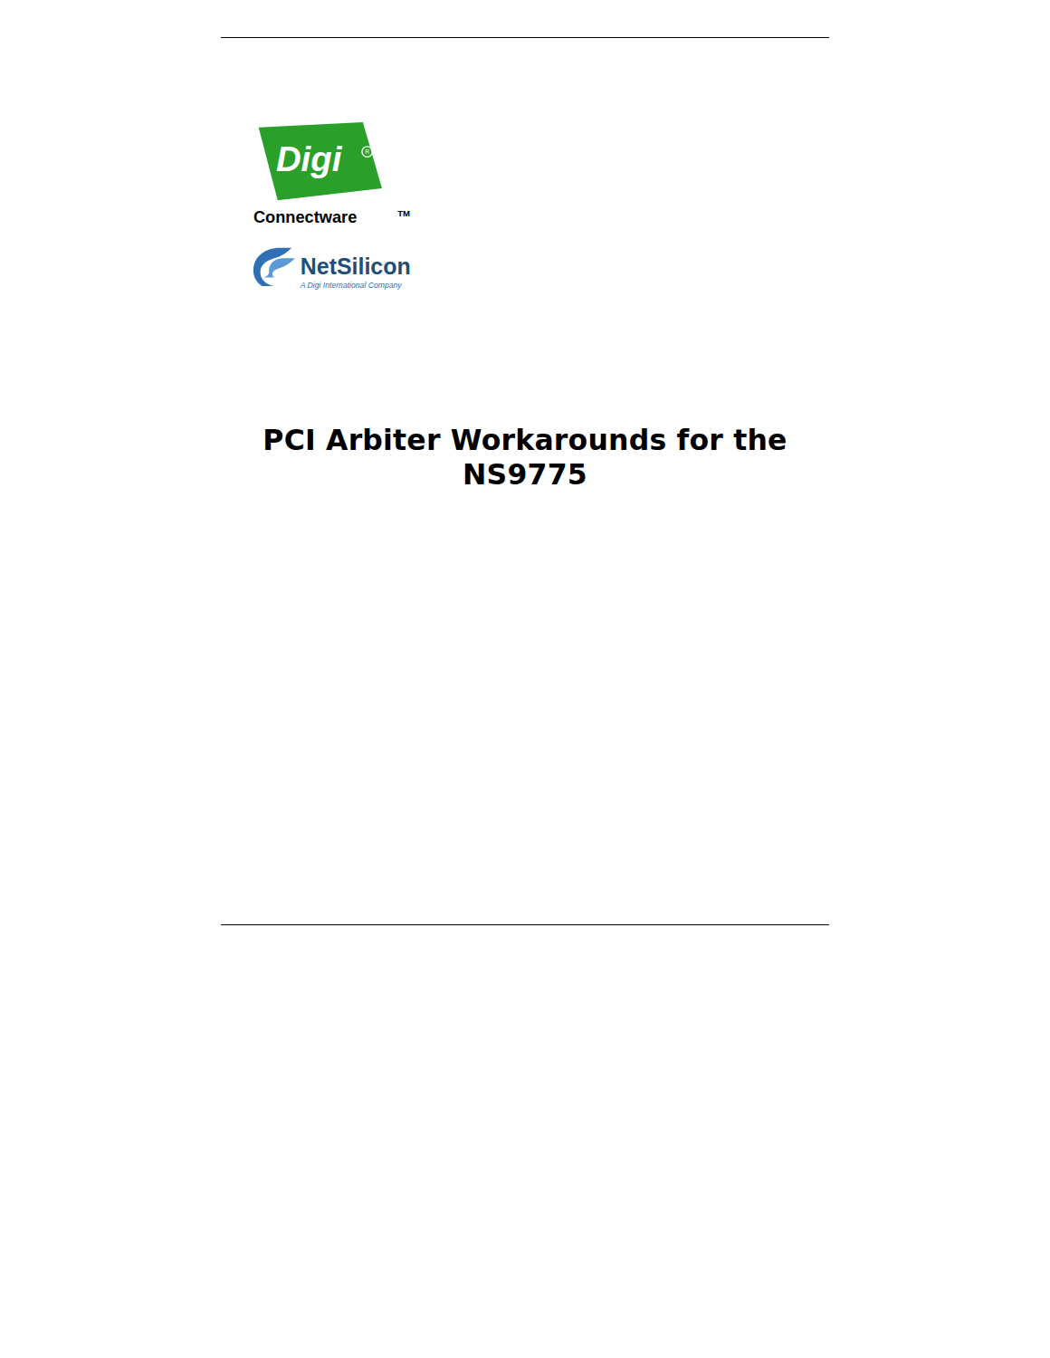Digi R Connectware TM
NetSilicon A Digi International Company
PCI Arbiter Workarounds for the NS9775